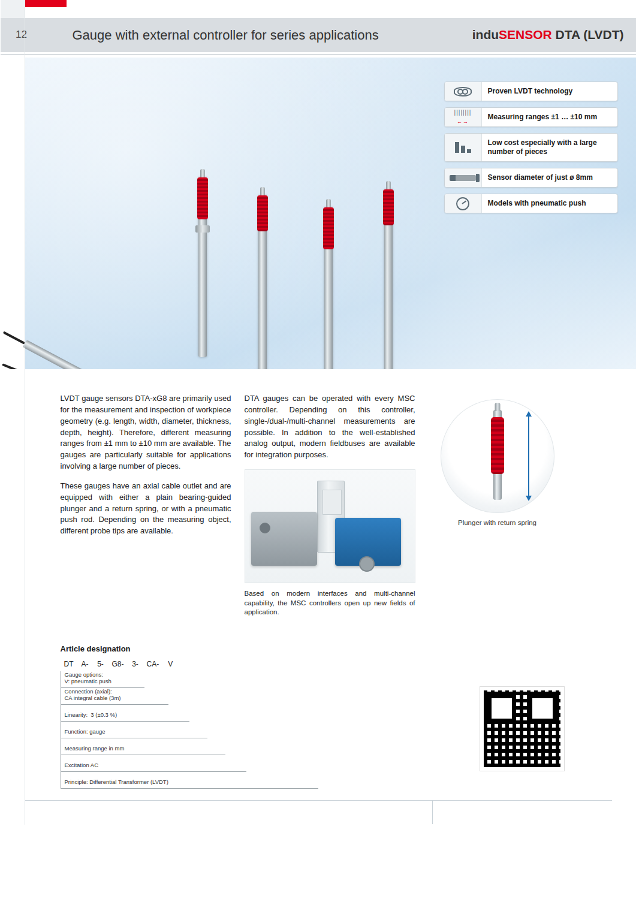12
Gauge with external controller for series applications
indu SENSOR DTA (LVDT)
Proven LVDT technology
||||||||
←→
Measuring ranges ±1 … ±10 mm
Low cost especially with a large number of pieces
Sensor diameter of just ø 8mm
Models with pneumatic push
LVDT gauge sensors DTA-xG8 are primarily used for the measurement and inspection of workpiece geometry (e.g. length, width, diameter, thickness, depth, height). Therefore, different measuring ranges from ±1 mm to ±10 mm are available. The gauges are particularly suitable for applications involving a large number of pieces.
These gauges have an axial cable outlet and are equipped with either a plain bearing-guided plunger and a return spring, or with a pneumatic push rod. Depending on the measuring object, different probe tips are available.
DTA gauges can be operated with every MSC controller. Depending on this controller, single-/dual-/multi-channel measurements are possible. In addition to the well-established analog output, modern fieldbuses are available for integration purposes.
Based on modern interfaces and multi-channel capability, the MSC controllers open up new fields of application.
Plunger with return spring
Article designation
DT A-5-G8-3-CA-V
Gauge options:
V: pneumatic push
Connection (axial):
CA integral cable (3m)
Linearity: 3 (±0.3 %)
Function: gauge
Measuring range in mm
Excitation AC
Principle: Differential Transformer (LVDT)